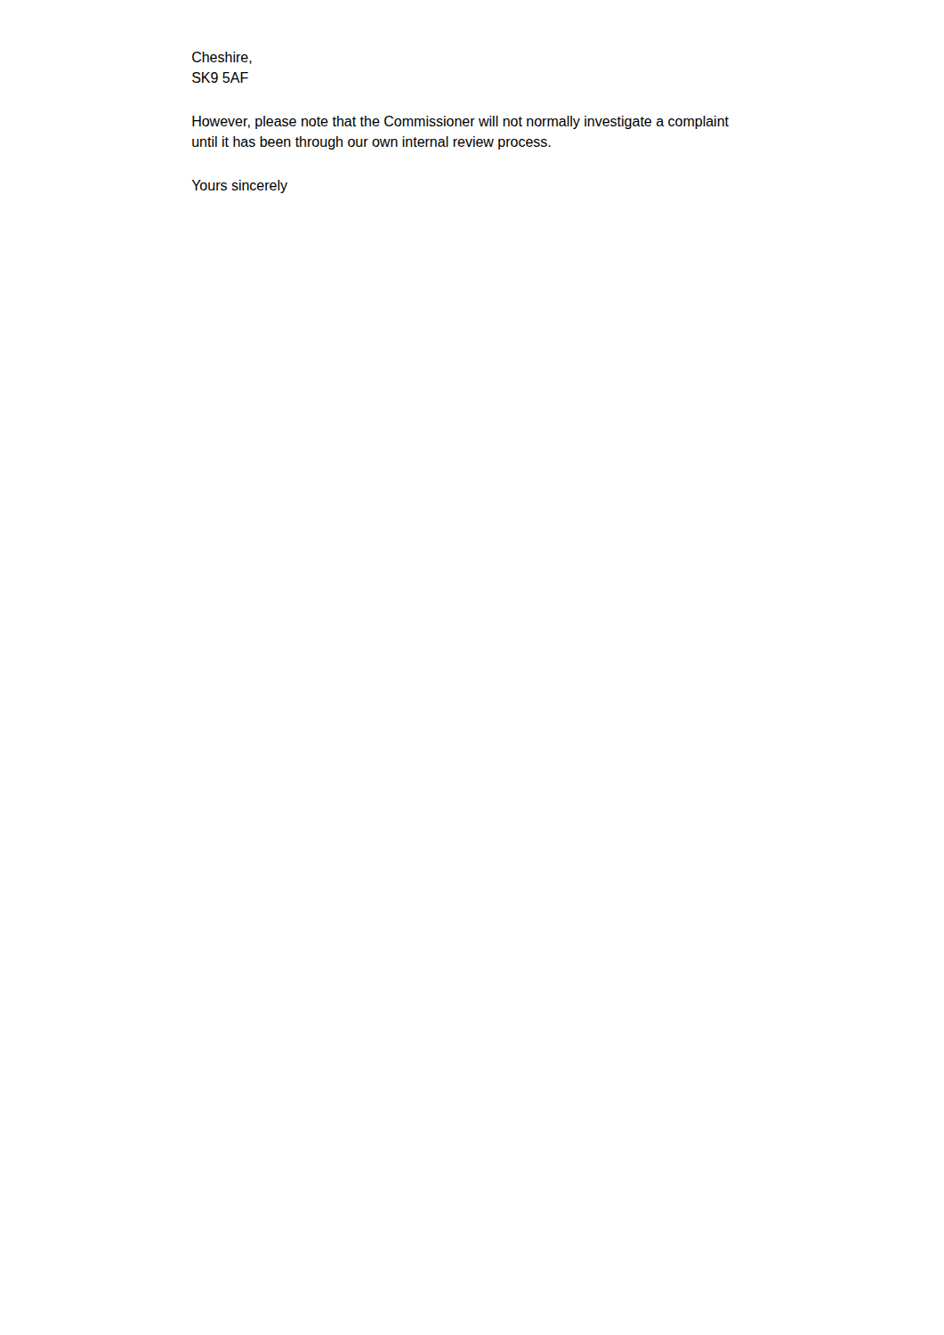Cheshire,
SK9 5AF
However, please note that the Commissioner will not normally investigate a complaint until it has been through our own internal review process.
Yours sincerely